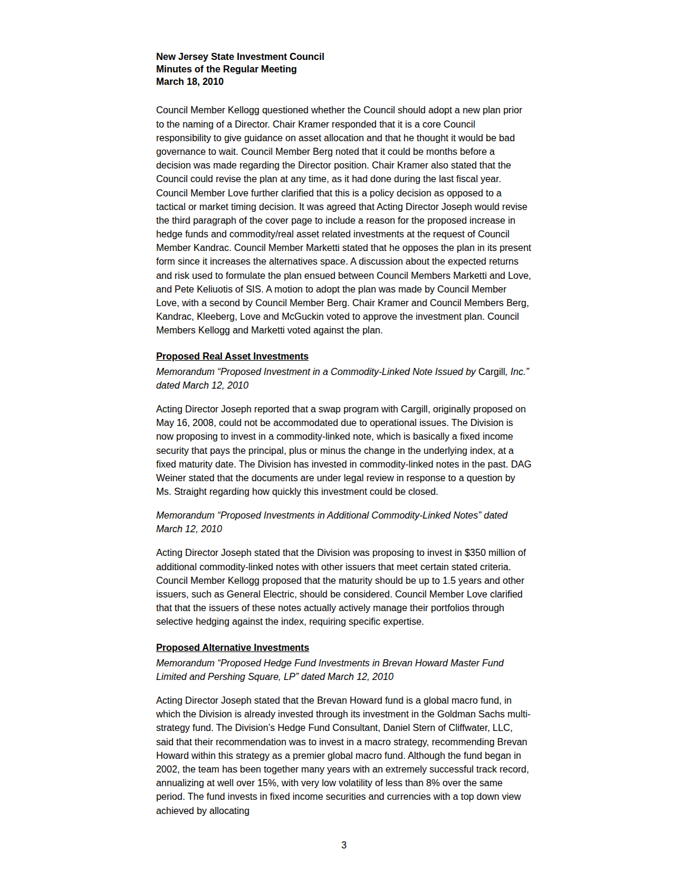New Jersey State Investment Council
Minutes of the Regular Meeting
March 18, 2010
Council Member Kellogg questioned whether the Council should adopt a new plan prior to the naming of a Director. Chair Kramer responded that it is a core Council responsibility to give guidance on asset allocation and that he thought it would be bad governance to wait. Council Member Berg noted that it could be months before a decision was made regarding the Director position. Chair Kramer also stated that the Council could revise the plan at any time, as it had done during the last fiscal year. Council Member Love further clarified that this is a policy decision as opposed to a tactical or market timing decision. It was agreed that Acting Director Joseph would revise the third paragraph of the cover page to include a reason for the proposed increase in hedge funds and commodity/real asset related investments at the request of Council Member Kandrac. Council Member Marketti stated that he opposes the plan in its present form since it increases the alternatives space. A discussion about the expected returns and risk used to formulate the plan ensued between Council Members Marketti and Love, and Pete Keliuotis of SIS. A motion to adopt the plan was made by Council Member Love, with a second by Council Member Berg. Chair Kramer and Council Members Berg, Kandrac, Kleeberg, Love and McGuckin voted to approve the investment plan. Council Members Kellogg and Marketti voted against the plan.
Proposed Real Asset Investments
Memorandum “Proposed Investment in a Commodity-Linked Note Issued by Cargill, Inc.” dated March 12, 2010
Acting Director Joseph reported that a swap program with Cargill, originally proposed on May 16, 2008, could not be accommodated due to operational issues. The Division is now proposing to invest in a commodity-linked note, which is basically a fixed income security that pays the principal, plus or minus the change in the underlying index, at a fixed maturity date. The Division has invested in commodity-linked notes in the past. DAG Weiner stated that the documents are under legal review in response to a question by Ms. Straight regarding how quickly this investment could be closed.
Memorandum “Proposed Investments in Additional Commodity-Linked Notes” dated March 12, 2010
Acting Director Joseph stated that the Division was proposing to invest in $350 million of additional commodity-linked notes with other issuers that meet certain stated criteria. Council Member Kellogg proposed that the maturity should be up to 1.5 years and other issuers, such as General Electric, should be considered. Council Member Love clarified that that the issuers of these notes actually actively manage their portfolios through selective hedging against the index, requiring specific expertise.
Proposed Alternative Investments
Memorandum “Proposed Hedge Fund Investments in Brevan Howard Master Fund Limited and Pershing Square, LP” dated March 12, 2010
Acting Director Joseph stated that the Brevan Howard fund is a global macro fund, in which the Division is already invested through its investment in the Goldman Sachs multi-strategy fund. The Division’s Hedge Fund Consultant, Daniel Stern of Cliffwater, LLC, said that their recommendation was to invest in a macro strategy, recommending Brevan Howard within this strategy as a premier global macro fund. Although the fund began in 2002, the team has been together many years with an extremely successful track record, annualizing at well over 15%, with very low volatility of less than 8% over the same period. The fund invests in fixed income securities and currencies with a top down view achieved by allocating
3